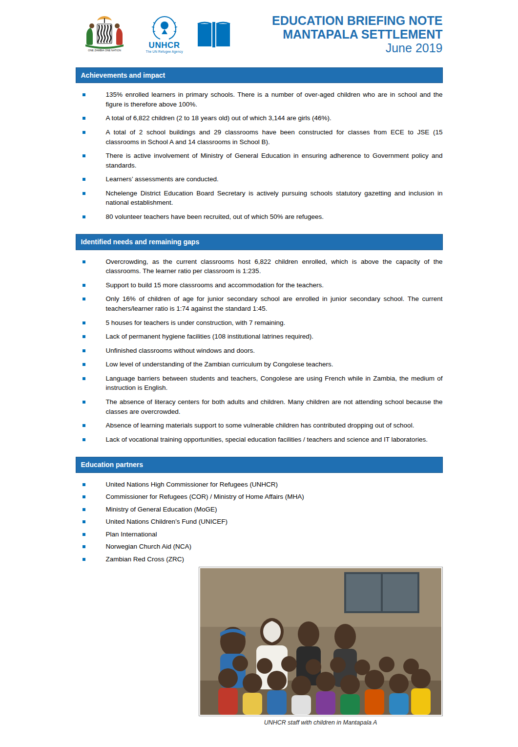ONE ZAMBIA ONE NATION
UNHCR
The UN Refugee Agency
EDUCATION BRIEFING NOTE
MANTAPALA SETTLEMENT
June 2019
Achievements and impact
135% enrolled learners in primary schools. There is a number of over-aged children who are in school and the figure is therefore above 100%.
A total of 6,822 children (2 to 18 years old) out of which 3,144 are girls (46%).
A total of 2 school buildings and 29 classrooms have been constructed for classes from ECE to JSE (15 classrooms in School A and 14 classrooms in School B).
There is active involvement of Ministry of General Education in ensuring adherence to Government policy and standards.
Learners’ assessments are conducted.
Nchelenge District Education Board Secretary is actively pursuing schools statutory gazetting and inclusion in national establishment.
80 volunteer teachers have been recruited, out of which 50% are refugees.
Identified needs and remaining gaps
Overcrowding, as the current classrooms host 6,822 children enrolled, which is above the capacity of the classrooms. The learner ratio per classroom is 1:235.
Support to build 15 more classrooms and accommodation for the teachers.
Only 16% of children of age for junior secondary school are enrolled in junior secondary school. The current teachers/learner ratio is 1:74 against the standard 1:45.
5 houses for teachers is under construction, with 7 remaining.
Lack of permanent hygiene facilities (108 institutional latrines required).
Unfinished classrooms without windows and doors.
Low level of understanding of the Zambian curriculum by Congolese teachers.
Language barriers between students and teachers, Congolese are using French while in Zambia, the medium of instruction is English.
The absence of literacy centers for both adults and children. Many children are not attending school because the classes are overcrowded.
Absence of learning materials support to some vulnerable children has contributed dropping out of school.
Lack of vocational training opportunities, special education facilities / teachers and science and IT laboratories.
Education partners
United Nations High Commissioner for Refugees (UNHCR)
Commissioner for Refugees (COR) / Ministry of Home Affairs (MHA)
Ministry of General Education (MoGE)
United Nations Children’s Fund (UNICEF)
Plan International
Norwegian Church Aid (NCA)
Zambian Red Cross (ZRC)
UNHCR staff with children in Mantapala A